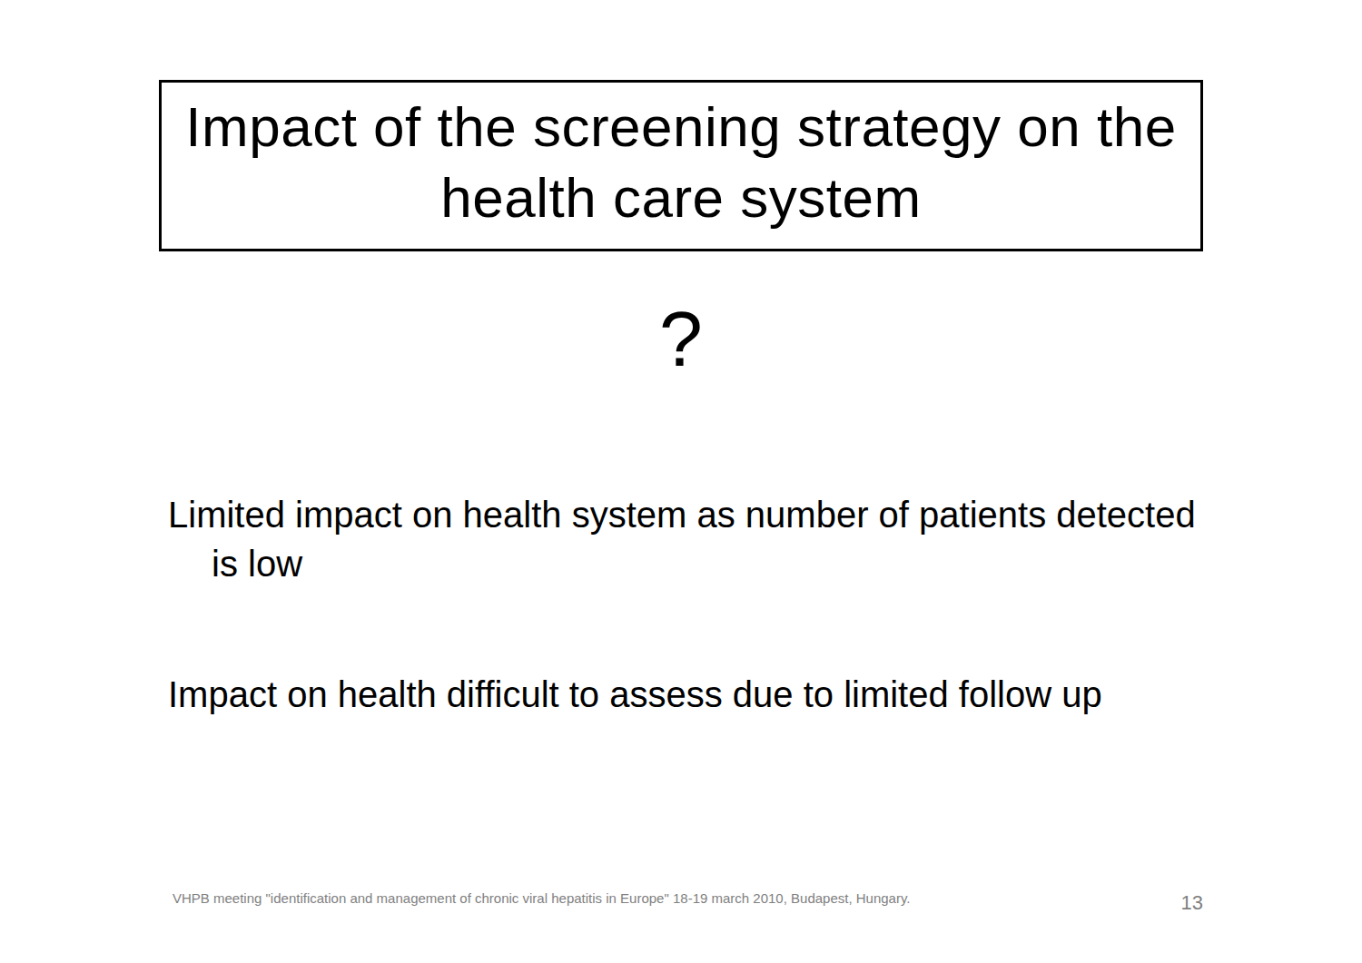Impact of the screening strategy on the health care system
?
Limited impact on health system as number of patients detected is low
Impact on health difficult to assess due to limited follow up
VHPB meeting "identification and management of chronic viral hepatitis in Europe" 18-19 march 2010, Budapest, Hungary.
13